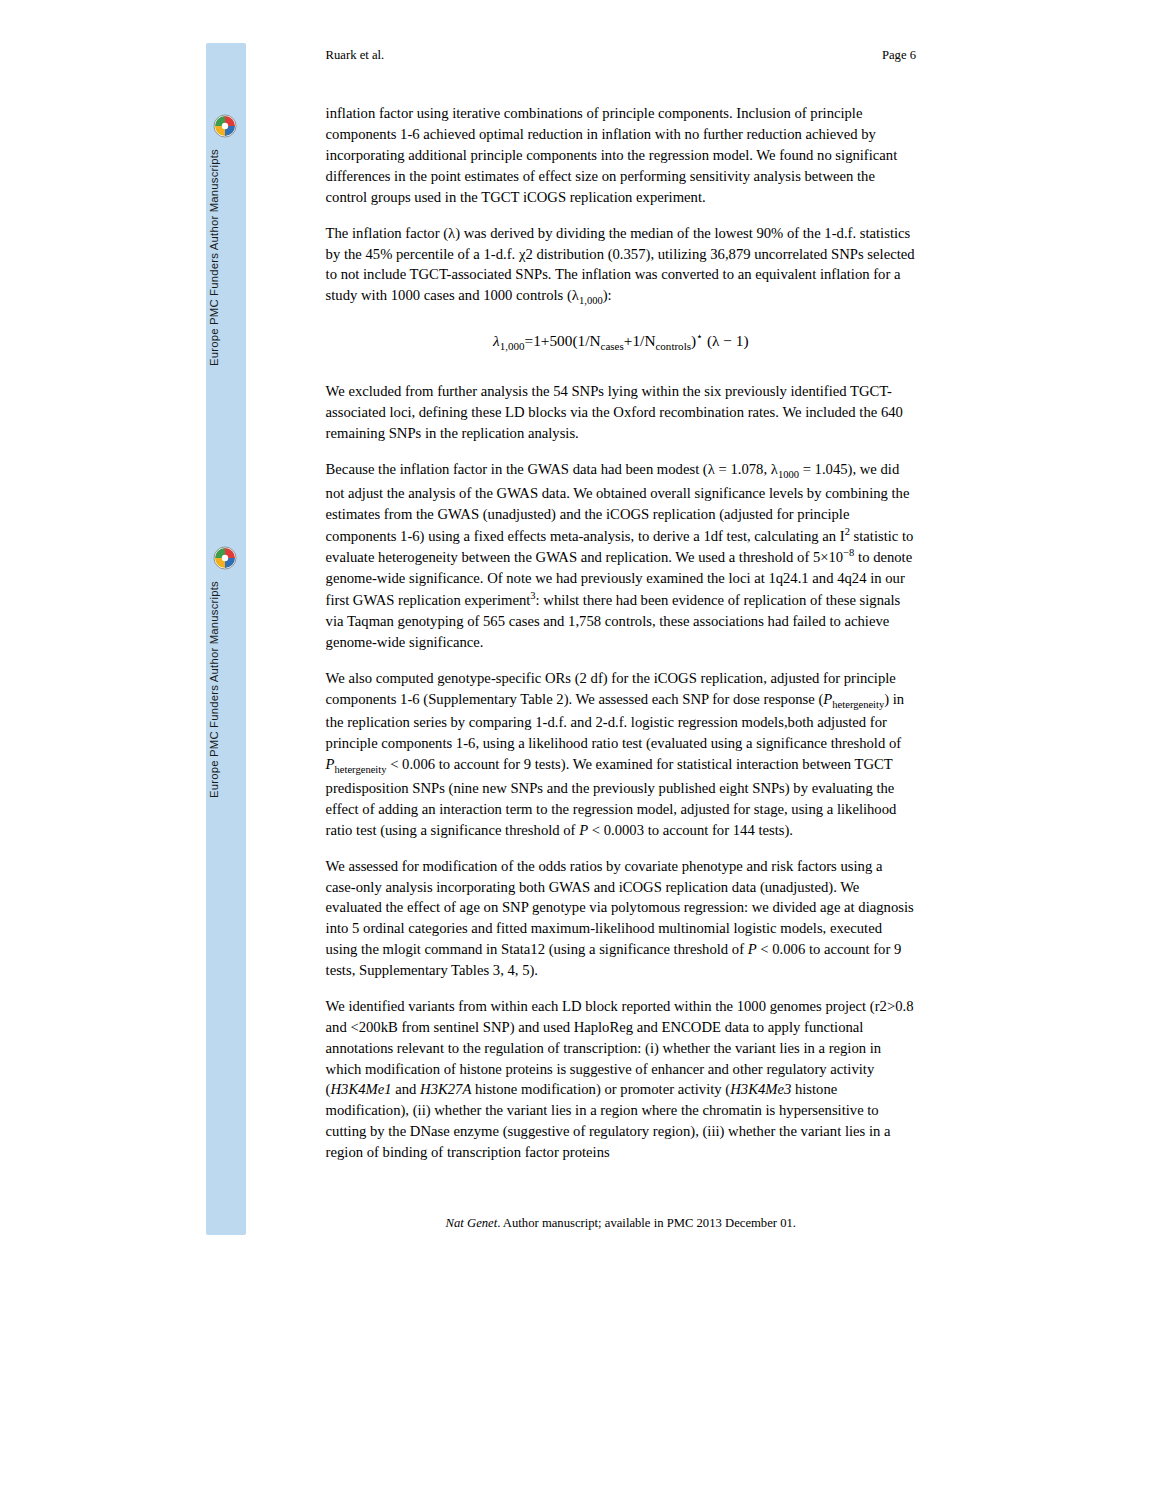Europe PMC Funders Author Manuscripts
Europe PMC Funders Author Manuscripts
Ruark et al. Page 6
inflation factor using iterative combinations of principle components. Inclusion of principle components 1-6 achieved optimal reduction in inflation with no further reduction achieved by incorporating additional principle components into the regression model. We found no significant differences in the point estimates of effect size on performing sensitivity analysis between the control groups used in the TGCT iCOGS replication experiment.
The inflation factor (λ) was derived by dividing the median of the lowest 90% of the 1-d.f. statistics by the 45% percentile of a 1-d.f. χ2 distribution (0.357), utilizing 36,879 uncorrelated SNPs selected to not include TGCT-associated SNPs. The inflation was converted to an equivalent inflation for a study with 1000 cases and 1000 controls (λ1,000):
λ1,000=1+500(1/Ncases+1/Ncontrols)⋆ (λ − 1)
We excluded from further analysis the 54 SNPs lying within the six previously identified TGCT-associated loci, defining these LD blocks via the Oxford recombination rates. We included the 640 remaining SNPs in the replication analysis.
Because the inflation factor in the GWAS data had been modest (λ = 1.078, λ1000 = 1.045), we did not adjust the analysis of the GWAS data. We obtained overall significance levels by combining the estimates from the GWAS (unadjusted) and the iCOGS replication (adjusted for principle components 1-6) using a fixed effects meta-analysis, to derive a 1df test, calculating an I2 statistic to evaluate heterogeneity between the GWAS and replication. We used a threshold of 5×10−8 to denote genome-wide significance. Of note we had previously examined the loci at 1q24.1 and 4q24 in our first GWAS replication experiment3: whilst there had been evidence of replication of these signals via Taqman genotyping of 565 cases and 1,758 controls, these associations had failed to achieve genome-wide significance.
We also computed genotype-specific ORs (2 df) for the iCOGS replication, adjusted for principle components 1-6 (Supplementary Table 2). We assessed each SNP for dose response (Phetergeneity) in the replication series by comparing 1-d.f. and 2-d.f. logistic regression models,both adjusted for principle components 1-6, using a likelihood ratio test (evaluated using a significance threshold of Phetergeneity < 0.006 to account for 9 tests). We examined for statistical interaction between TGCT predisposition SNPs (nine new SNPs and the previously published eight SNPs) by evaluating the effect of adding an interaction term to the regression model, adjusted for stage, using a likelihood ratio test (using a significance threshold of P < 0.0003 to account for 144 tests).
We assessed for modification of the odds ratios by covariate phenotype and risk factors using a case-only analysis incorporating both GWAS and iCOGS replication data (unadjusted). We evaluated the effect of age on SNP genotype via polytomous regression: we divided age at diagnosis into 5 ordinal categories and fitted maximum-likelihood multinomial logistic models, executed using the mlogit command in Stata12 (using a significance threshold of P < 0.006 to account for 9 tests, Supplementary Tables 3, 4, 5).
We identified variants from within each LD block reported within the 1000 genomes project (r2>0.8 and <200kB from sentinel SNP) and used HaploReg and ENCODE data to apply functional annotations relevant to the regulation of transcription: (i) whether the variant lies in a region in which modification of histone proteins is suggestive of enhancer and other regulatory activity (H3K4Me1 and H3K27A histone modification) or promoter activity (H3K4Me3 histone modification), (ii) whether the variant lies in a region where the chromatin is hypersensitive to cutting by the DNase enzyme (suggestive of regulatory region), (iii) whether the variant lies in a region of binding of transcription factor proteins
Nat Genet. Author manuscript; available in PMC 2013 December 01.